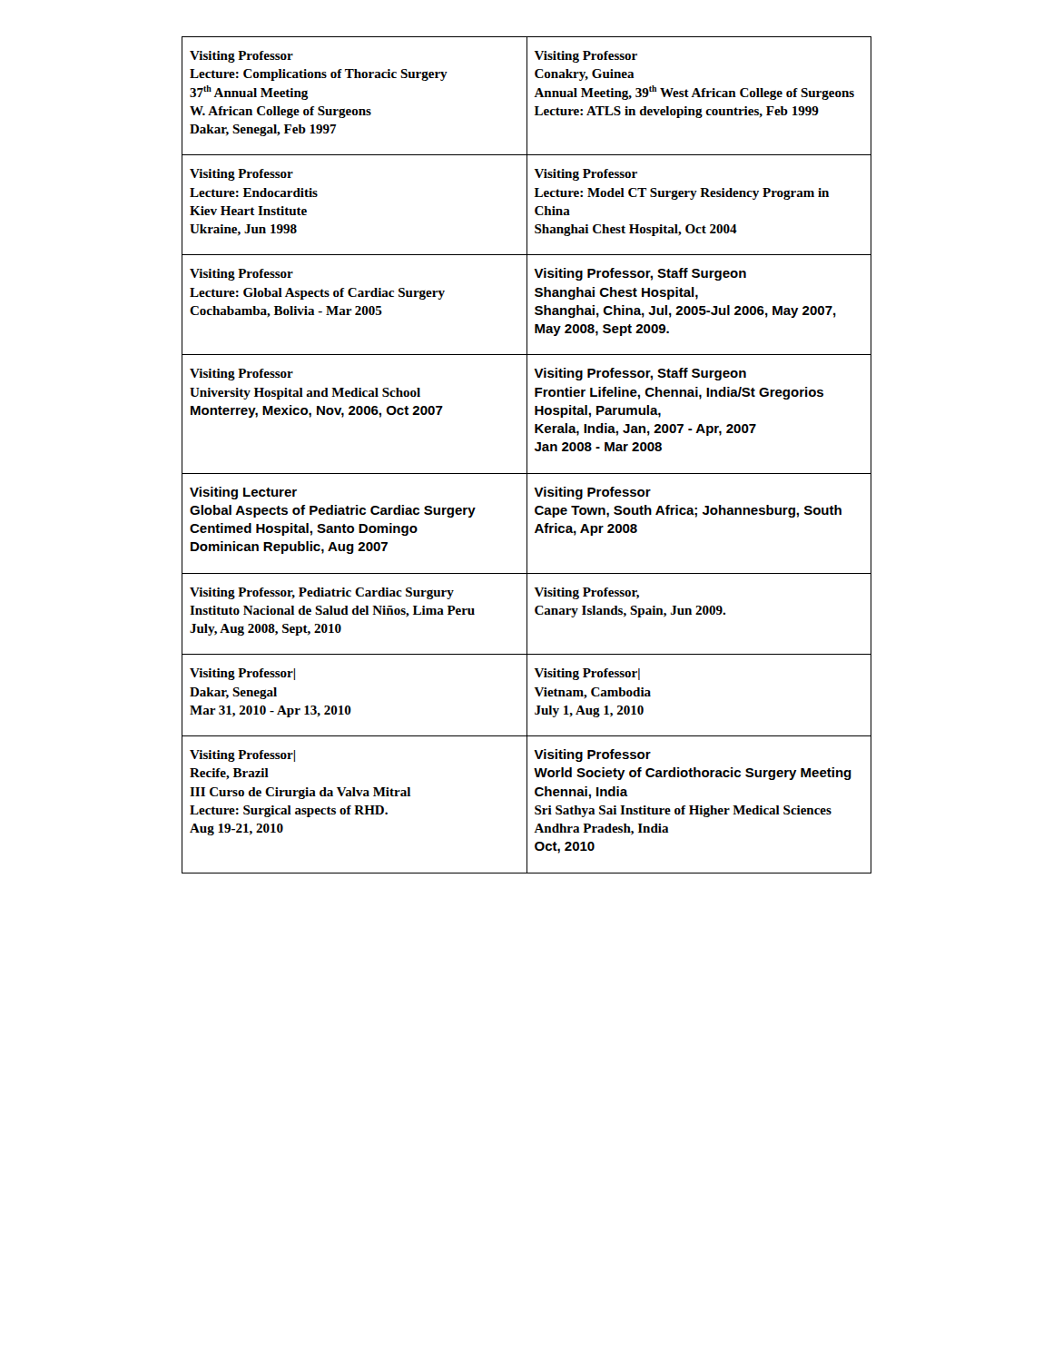| Visiting Professor Lecture: Complications of Thoracic Surgery 37 th Annual Meeting W. African College of Surgeons Dakar, Senegal, Feb 1997 | Visiting Professor Conakry, Guinea Annual Meeting, 39 th West African College of Surgeons Lecture: ATLS in developing countries, Feb 1999 |
| Visiting Professor Lecture: Endocarditis Kiev Heart Institute Ukraine, Jun 1998 | Visiting Professor Lecture: Model CT Surgery Residency Program in China Shanghai Chest Hospital, Oct 2004 |
| Visiting Professor Lecture: Global Aspects of Cardiac Surgery Cochabamba, Bolivia - Mar 2005 | Visiting Professor, Staff Surgeon Shanghai Chest Hospital, Shanghai, China, Jul, 2005-Jul 2006, May 2007, May 2008, Sept 2009. |
| Visiting Professor University Hospital and Medical School Monterrey, Mexico, Nov, 2006, Oct 2007 | Visiting Professor, Staff Surgeon Frontier Lifeline, Chennai, India/St Gregorios Hospital, Parumula, Kerala, India, Jan, 2007 - Apr, 2007 Jan 2008 - Mar 2008 |
| Visiting Lecturer Global Aspects of Pediatric Cardiac Surgery Centimed Hospital, Santo Domingo Dominican Republic, Aug 2007 | Visiting Professor Cape Town, South Africa; Johannesburg, South Africa, Apr 2008 |
| Visiting Professor, Pediatric Cardiac Surgury Instituto Nacional de Salud del Niños, Lima Peru July, Aug 2008, Sept, 2010 | Visiting Professor, Canary Islands, Spain, Jun 2009. |
| Visiting Professor/ Dakar, Senegal Mar 31, 2010 - Apr 13, 2010 | Visiting Professor/ Vietnam, Cambodia July 1, Aug 1, 2010 |
| Visiting Professor/ Recife, Brazil III Curso de Cirurgia da Valva Mitral Lecture: Surgical aspects of RHD. Aug 19-21, 2010 | Visiting Professor World Society of Cardiothoracic Surgery Meeting Chennai, India Sri Sathya Sai Institure of Higher Medical Sciences Andhra Pradesh, India Oct, 2010 |